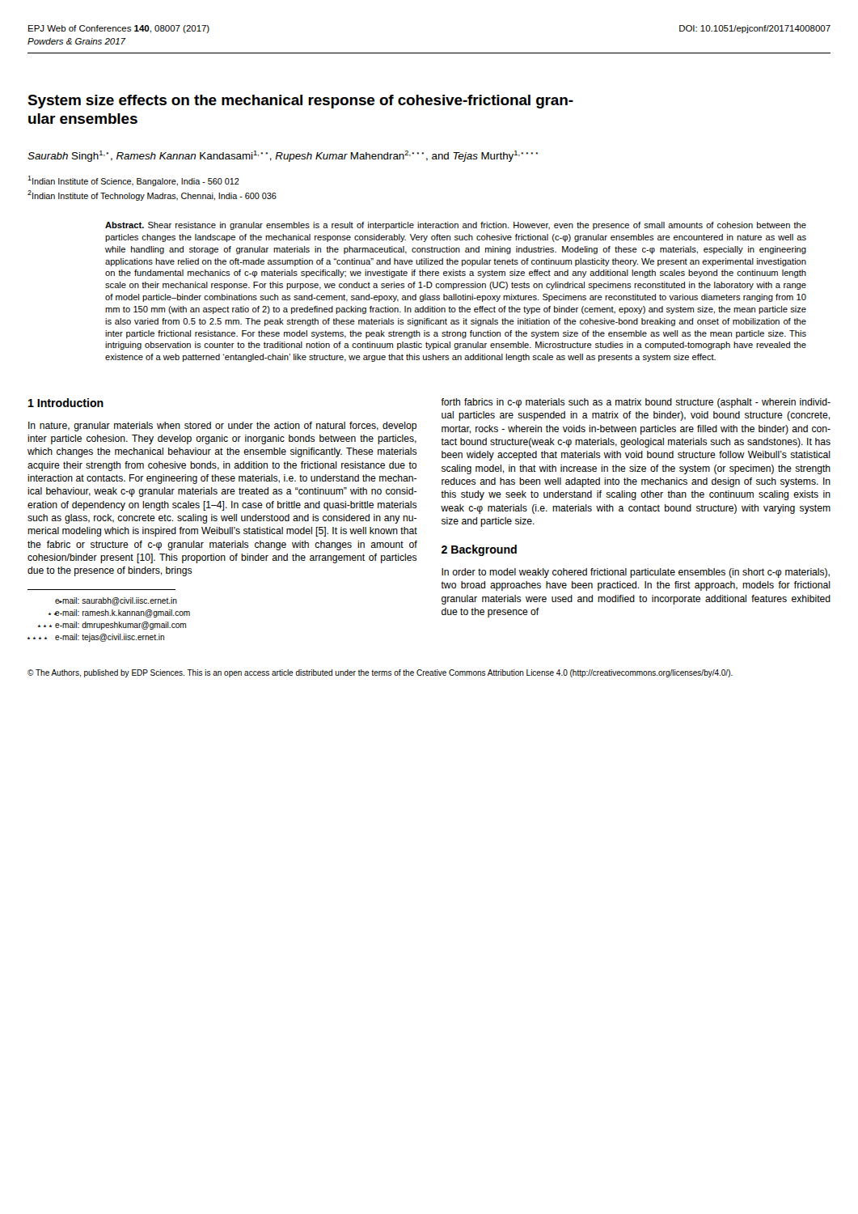EPJ Web of Conferences 140, 08007 (2017)
DOI: 10.1051/epjconf/201714008007
Powders & Grains 2017
System size effects on the mechanical response of cohesive-frictional gran-
ular ensembles
Saurabh Singh1,⋆, Ramesh Kannan Kandasami1,⋆⋆, Rupesh Kumar Mahendran2,⋆⋆⋆, and Tejas Murthy1,⋆⋆⋆⋆
1Indian Institute of Science, Bangalore, India - 560 012
2Indian Institute of Technology Madras, Chennai, India - 600 036
Abstract. Shear resistance in granular ensembles is a result of interparticle interaction and friction. However, even the presence of small amounts of cohesion between the particles changes the landscape of the mechanical response considerably. Very often such cohesive frictional (c-φ) granular ensembles are encountered in nature as well as while handling and storage of granular materials in the pharmaceutical, construction and mining industries. Modeling of these c-φ materials, especially in engineering applications have relied on the oft-made assumption of a “continua” and have utilized the popular tenets of continuum plasticity theory. We present an experimental investigation on the fundamental mechanics of c-φ materials specifically; we investigate if there exists a system size effect and any additional length scales beyond the continuum length scale on their mechanical response. For this purpose, we conduct a series of 1-D compression (UC) tests on cylindrical specimens reconstituted in the laboratory with a range of model particle–binder combinations such as sand-cement, sand-epoxy, and glass ballotini-epoxy mixtures. Specimens are reconstituted to various diameters ranging from 10 mm to 150 mm (with an aspect ratio of 2) to a predefined packing fraction. In addition to the effect of the type of binder (cement, epoxy) and system size, the mean particle size is also varied from 0.5 to 2.5 mm. The peak strength of these materials is significant as it signals the initiation of the cohesive-bond breaking and onset of mobilization of the inter particle frictional resistance. For these model systems, the peak strength is a strong function of the system size of the ensemble as well as the mean particle size. This intriguing observation is counter to the traditional notion of a continuum plastic typical granular ensemble. Microstructure studies in a computed-tomograph have revealed the existence of a web patterned ‘entangled-chain’ like structure, we argue that this ushers an additional length scale as well as presents a system size effect.
1 Introduction
In nature, granular materials when stored or under the action of natural forces, develop inter particle cohesion. They develop organic or inorganic bonds between the particles, which changes the mechanical behaviour at the ensemble significantly. These materials acquire their strength from cohesive bonds, in addition to the frictional resistance due to interaction at contacts. For engineering of these materials, i.e. to understand the mechanical behaviour, weak c-φ granular materials are treated as a “continuum” with no consideration of dependency on length scales [1–4]. In case of brittle and quasi-brittle materials such as glass, rock, concrete etc. scaling is well understood and is considered in any numerical modeling which is inspired from Weibull’s statistical model [5]. It is well known that the fabric or structure of c-φ granular materials change with changes in amount of cohesion/binder present [10]. This proportion of binder and the arrangement of particles due to the presence of binders, brings
⋆e-mail: saurabh@civil.iisc.ernet.in
⋆⋆e-mail: ramesh.k.kannan@gmail.com
⋆⋆⋆e-mail: dmrupeshkumar@gmail.com
⋆⋆⋆⋆e-mail: tejas@civil.iisc.ernet.in
forth fabrics in c-φ materials such as a matrix bound structure (asphalt - wherein individual particles are suspended in a matrix of the binder), void bound structure (concrete, mortar, rocks - wherein the voids in-between particles are filled with the binder) and contact bound structure(weak c-φ materials, geological materials such as sandstones). It has been widely accepted that materials with void bound structure follow Weibull’s statistical scaling model, in that with increase in the size of the system (or specimen) the strength reduces and has been well adapted into the mechanics and design of such systems. In this study we seek to understand if scaling other than the continuum scaling exists in weak c-φ materials (i.e. materials with a contact bound structure) with varying system size and particle size.
2 Background
In order to model weakly cohered frictional particulate ensembles (in short c-φ materials), two broad approaches have been practiced. In the first approach, models for frictional granular materials were used and modified to incorporate additional features exhibited due to the presence of
© The Authors, published by EDP Sciences. This is an open access article distributed under the terms of the Creative Commons Attribution License 4.0 (http://creativecommons.org/licenses/by/4.0/).